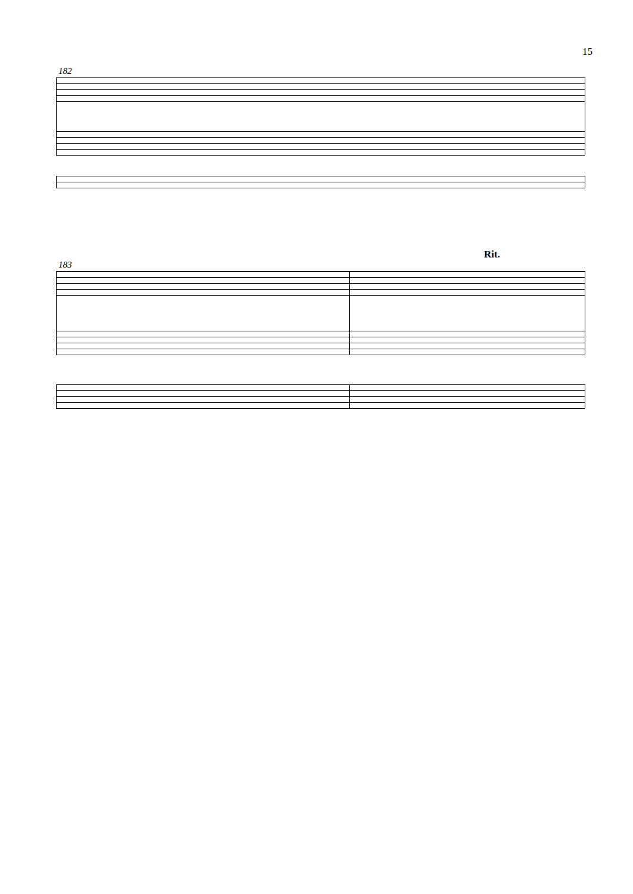15
182
183
Rit.
Page 15. Two systems of piano music with an additional lower staff. Measure 182 begins the first system; measure 183 begins the second system. A bold "Rit." marking appears above the staff near the end of the second system, followed by a breath mark. Accent marks appear on several notes in the lower staves.